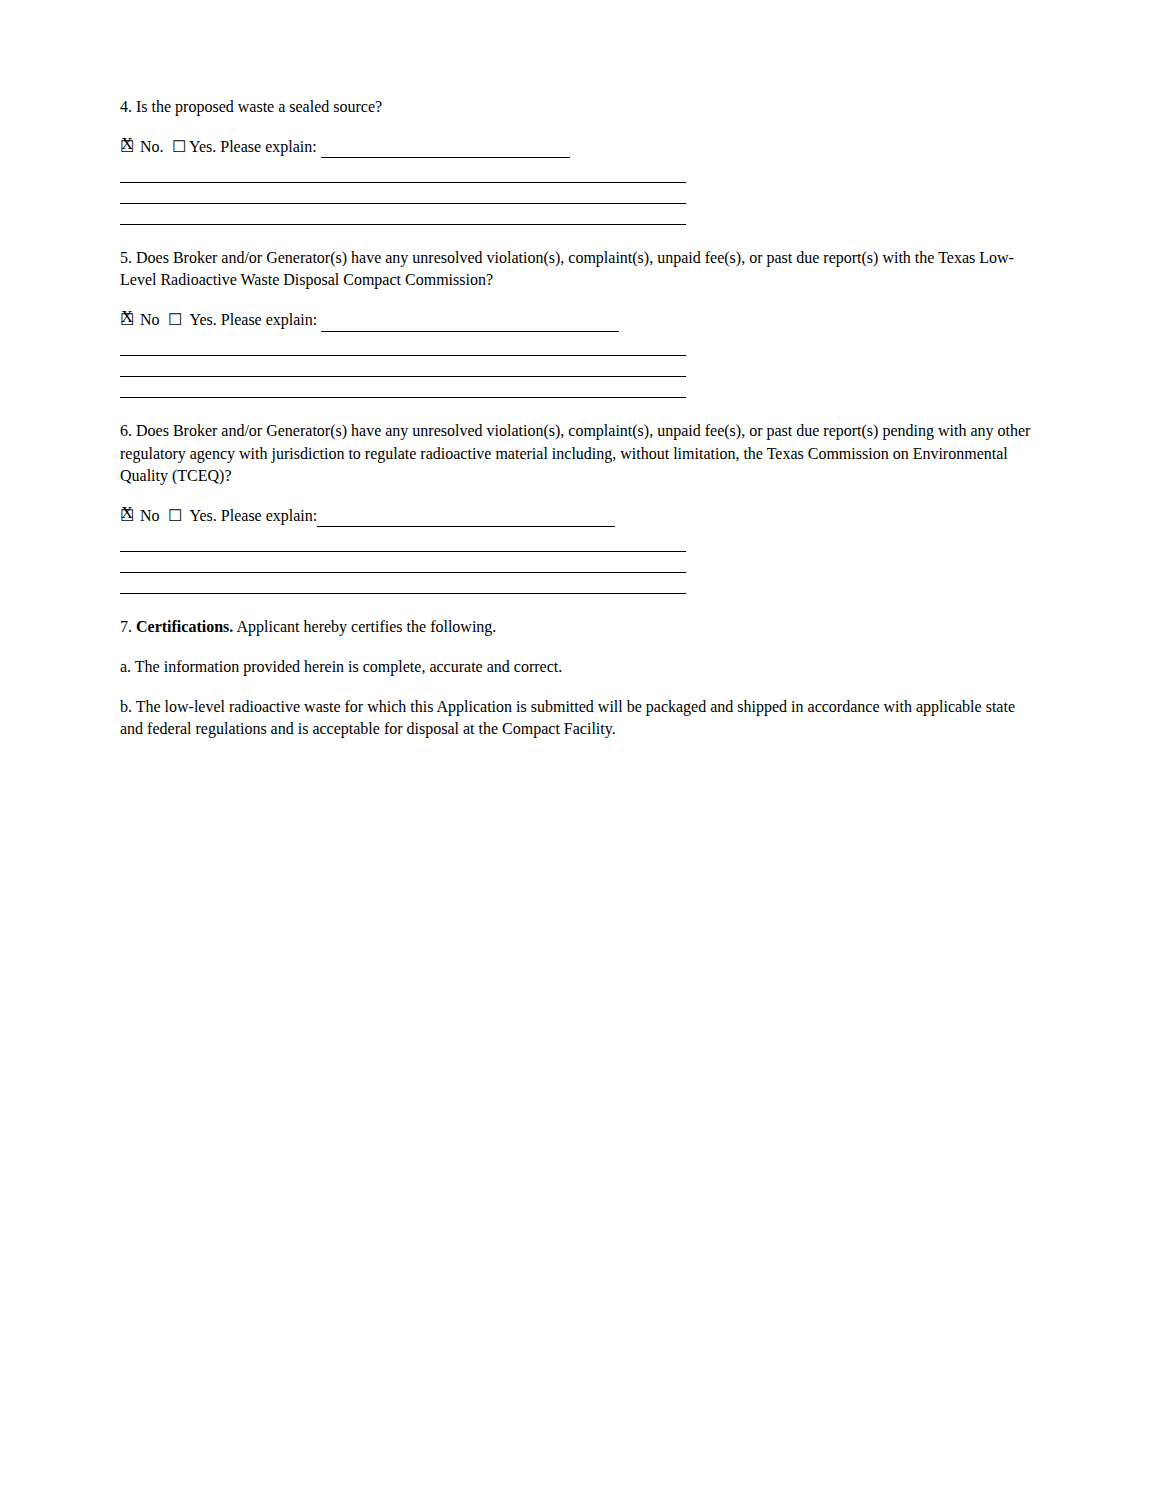4. Is the proposed waste a sealed source?
No. ☐ Yes. Please explain:
5. Does Broker and/or Generator(s) have any unresolved violation(s), complaint(s), unpaid fee(s), or past due report(s) with the Texas Low-Level Radioactive Waste Disposal Compact Commission?
No ☐ Yes. Please explain:
6. Does Broker and/or Generator(s) have any unresolved violation(s), complaint(s), unpaid fee(s), or past due report(s) pending with any other regulatory agency with jurisdiction to regulate radioactive material including, without limitation, the Texas Commission on Environmental Quality (TCEQ)?
No ☐ Yes. Please explain:
7. Certifications. Applicant hereby certifies the following.
a. The information provided herein is complete, accurate and correct.
b. The low-level radioactive waste for which this Application is submitted will be packaged and shipped in accordance with applicable state and federal regulations and is acceptable for disposal at the Compact Facility.